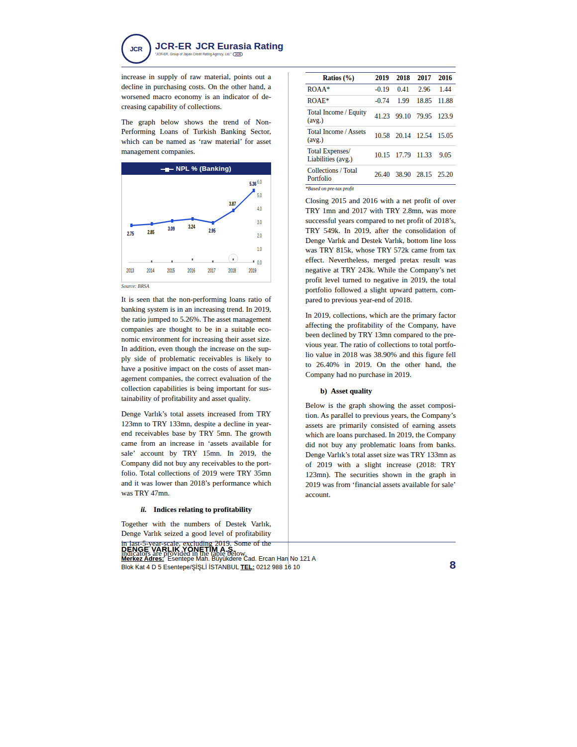JCR
JCR-ER JCR Eurasia Rating
"JCR-ER, Group of Japan Credit Rating Agency, Ltd."JCR
increase in supply of raw material, points out a decline in purchasing costs. On the other hand, a worsened macro economy is an indicator of decreasing capability of collections.
The graph below shows the trend of Non-Performing Loans of Turkish Banking Sector, which can be named as ‘raw material’ for asset management companies.
NPL % (Banking)
6.0 5.0 4.0 3.0 2.0 1.0 0.0 2.75 2.85 3.09 3.24 2.95 3.87 5.36 2013 2014 2015 2016 2017 2018 2019
Source: BRSA
It is seen that the non-performing loans ratio of banking system is in an increasing trend. In 2019, the ratio jumped to 5.26%. The asset management companies are thought to be in a suitable economic environment for increasing their asset size. In addition, even though the increase on the supply side of problematic receivables is likely to have a positive impact on the costs of asset management companies, the correct evaluation of the collection capabilities is being important for sustainability of profitability and asset quality.
Denge Varlık’s total assets increased from TRY 123mn to TRY 133mn, despite a decline in year-end receivables base by TRY 5mn. The growth came from an increase in ‘assets available for sale’ account by TRY 15mn. In 2019, the Company did not buy any receivables to the portfolio. Total collections of 2019 were TRY 35mn and it was lower than 2018’s performance which was TRY 47mn.
ii. Indices relating to profitability
Together with the numbers of Destek Varlık, Denge Varlık seized a good level of profitability in last-5-year-scale, excluding 2019. Some of the indicators are provided in the table below.
| Ratios (%) | 2019 | 2018 | 2017 | 2016 |
| --- | --- | --- | --- | --- |
| ROAA* | -0.19 | 0.41 | 2.96 | 1.44 |
| ROAE* | -0.74 | 1.99 | 18.85 | 11.88 |
| Total Income / Equity (avg.) | 41.23 | 99.10 | 79.95 | 123.9 |
| Total Income / Assets (avg.) | 10.58 | 20.14 | 12.54 | 15.05 |
| Total Expenses/ Liabilities (avg.) | 10.15 | 17.79 | 11.33 | 9.05 |
| Collections / Total Portfolio | 26.40 | 38.90 | 28.15 | 25.20 |
*Based on pre-tax profit
Closing 2015 and 2016 with a net profit of over TRY 1mn and 2017 with TRY 2.8mn, was more successful years compared to net profit of 2018’s, TRY 549k. In 2019, after the consolidation of Denge Varlık and Destek Varlık, bottom line loss was TRY 815k, whose TRY 572k came from tax effect. Nevertheless, merged pretax result was negative at TRY 243k. While the Company’s net profit level turned to negative in 2019, the total portfolio followed a slight upward pattern, compared to previous year-end of 2018.
In 2019, collections, which are the primary factor affecting the profitability of the Company, have been declined by TRY 13mn compared to the previous year. The ratio of collections to total portfolio value in 2018 was 38.90% and this figure fell to 26.40% in 2019. On the other hand, the Company had no purchase in 2019.
b) Asset quality
Below is the graph showing the asset composition. As parallel to previous years, the Company’s assets are primarily consisted of earning assets which are loans purchased. In 2019, the Company did not buy any problematic loans from banks. Denge Varlık’s total asset size was TRY 133mn as of 2019 with a slight increase (2018: TRY 123mn). The securities shown in the graph in 2019 was from ‘financial assets available for sale’ account.
DENGE VARLIK YÖNETİM A.Ş.
Merkez Adres: Esentepe Mah. Büyükdere Cad. Ercan Han No 121 A
Blok Kat 4 D 5 Esentepe/ŞİŞLİ İSTANBUL TEL: 0212 988 16 10
8